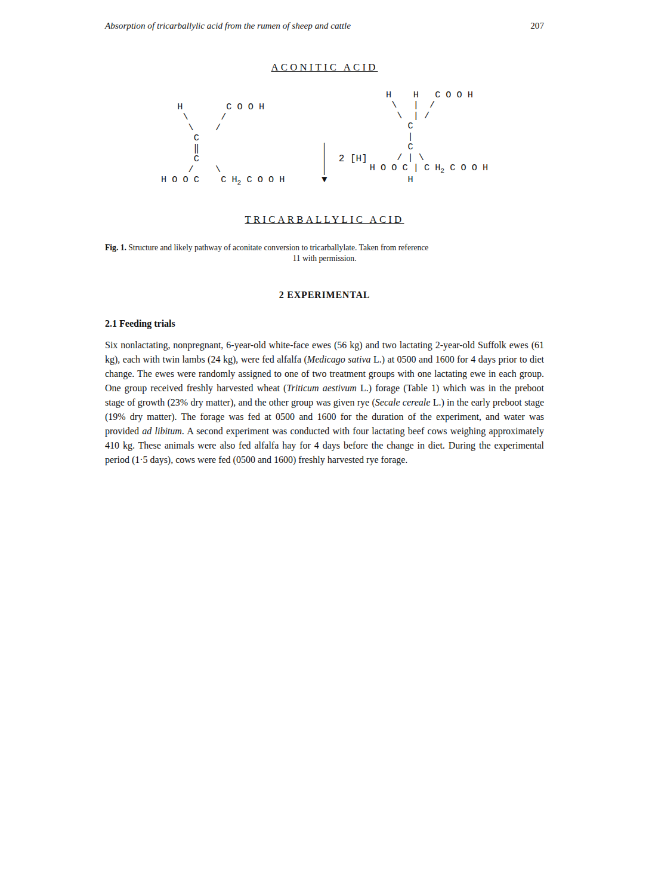Absorption of tricarballylic acid from the rumen of sheep and cattle 207
ACONITIC ACID
H C O O H \ / \ / C ‖ C / \ H O O C C H2 C O O H
│ │ 2 [H] │ ▼
H H C O O H \ | / \ | / C | C / | \ H O O C | C H2 C O O H H
TRICARBALLYLIC ACID
Fig. 1. Structure and likely pathway of aconitate conversion to tricarballylate. Taken from reference 11 with permission.
2 EXPERIMENTAL
2.1 Feeding trials
Six nonlactating, nonpregnant, 6-year-old white-face ewes (56 kg) and two lactating 2-year-old Suffolk ewes (61 kg), each with twin lambs (24 kg), were fed alfalfa (Medicago sativa L.) at 0500 and 1600 for 4 days prior to diet change. The ewes were randomly assigned to one of two treatment groups with one lactating ewe in each group. One group received freshly harvested wheat (Triticum aestivum L.) forage (Table 1) which was in the preboot stage of growth (23% dry matter), and the other group was given rye (Secale cereale L.) in the early preboot stage (19% dry matter). The forage was fed at 0500 and 1600 for the duration of the experiment, and water was provided ad libitum. A second experiment was conducted with four lactating beef cows weighing approximately 410 kg. These animals were also fed alfalfa hay for 4 days before the change in diet. During the experimental period (1·5 days), cows were fed (0500 and 1600) freshly harvested rye forage.